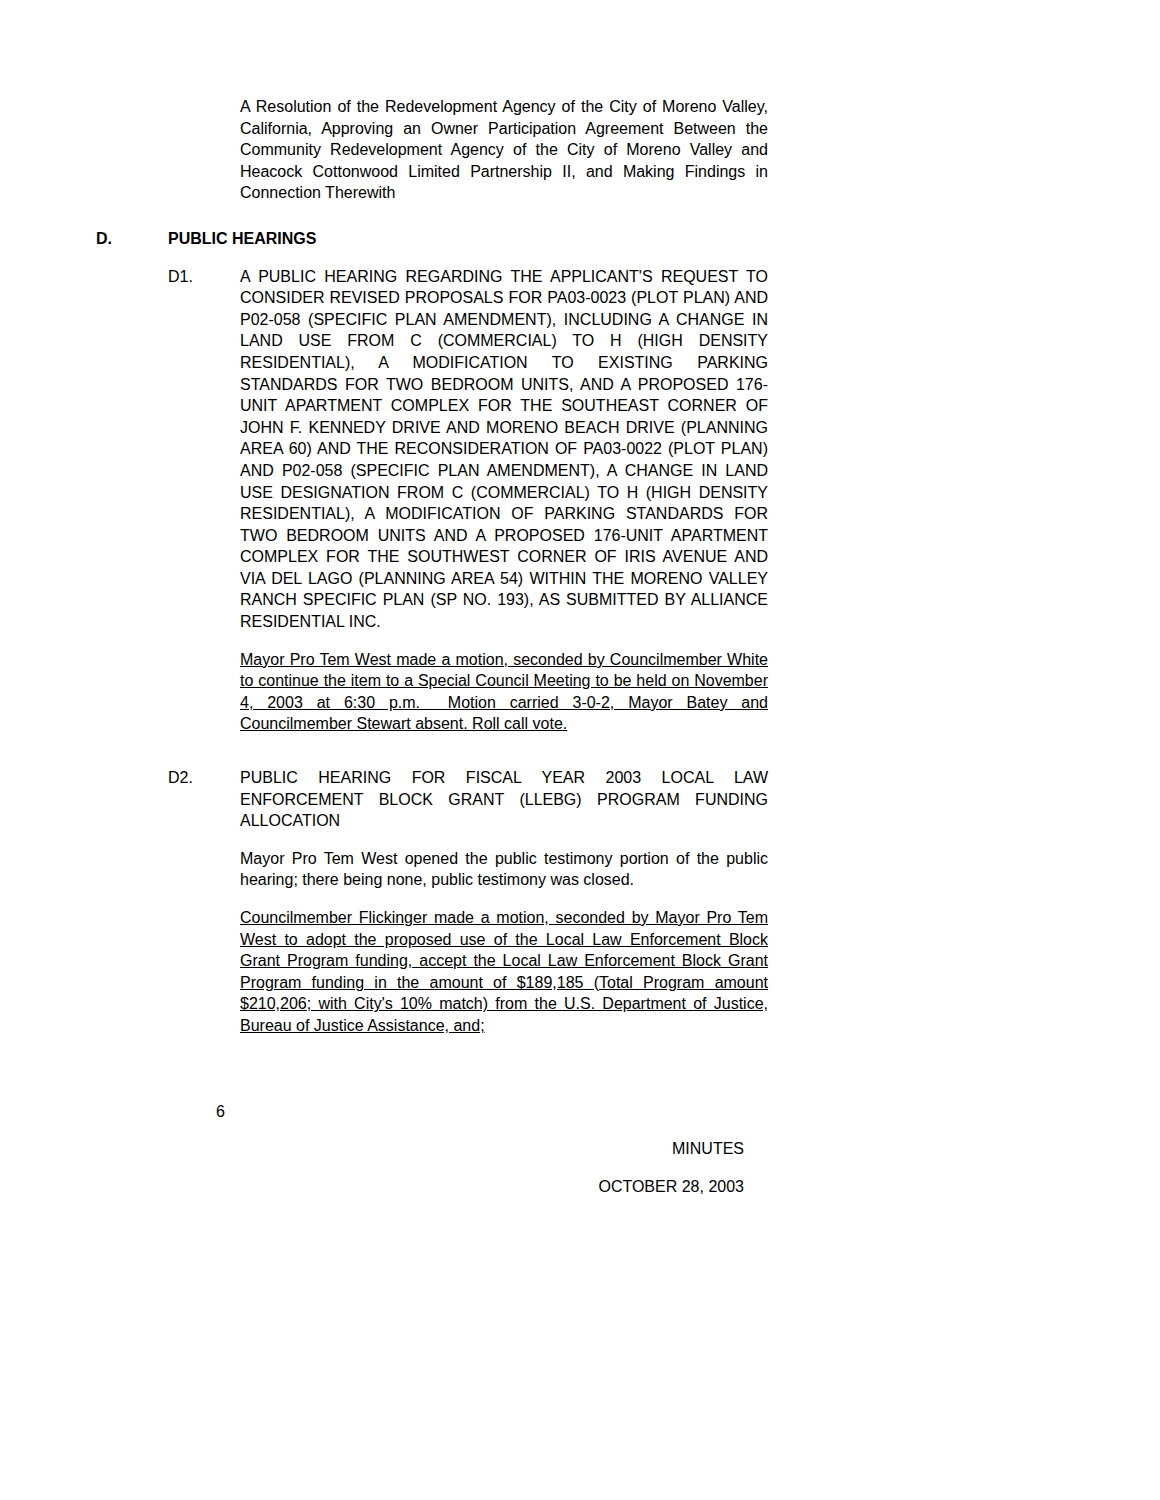A Resolution of the Redevelopment Agency of the City of Moreno Valley, California, Approving an Owner Participation Agreement Between the Community Redevelopment Agency of the City of Moreno Valley and Heacock Cottonwood Limited Partnership II, and Making Findings in Connection Therewith
D. PUBLIC HEARINGS
D1.
A PUBLIC HEARING REGARDING THE APPLICANT'S REQUEST TO CONSIDER REVISED PROPOSALS FOR PA03-0023 (PLOT PLAN) AND P02-058 (SPECIFIC PLAN AMENDMENT), INCLUDING A CHANGE IN LAND USE FROM C (COMMERCIAL) TO H (HIGH DENSITY RESIDENTIAL), A MODIFICATION TO EXISTING PARKING STANDARDS FOR TWO BEDROOM UNITS, AND A PROPOSED 176-UNIT APARTMENT COMPLEX FOR THE SOUTHEAST CORNER OF JOHN F. KENNEDY DRIVE AND MORENO BEACH DRIVE (PLANNING AREA 60) AND THE RECONSIDERATION OF PA03-0022 (PLOT PLAN) AND P02-058 (SPECIFIC PLAN AMENDMENT), A CHANGE IN LAND USE DESIGNATION FROM C (COMMERCIAL) TO H (HIGH DENSITY RESIDENTIAL), A MODIFICATION OF PARKING STANDARDS FOR TWO BEDROOM UNITS AND A PROPOSED 176-UNIT APARTMENT COMPLEX FOR THE SOUTHWEST CORNER OF IRIS AVENUE AND VIA DEL LAGO (PLANNING AREA 54) WITHIN THE MORENO VALLEY RANCH SPECIFIC PLAN (SP NO. 193), AS SUBMITTED BY ALLIANCE RESIDENTIAL INC.
Mayor Pro Tem West made a motion, seconded by Councilmember White to continue the item to a Special Council Meeting to be held on November 4, 2003 at 6:30 p.m. Motion carried 3-0-2, Mayor Batey and Councilmember Stewart absent. Roll call vote.
D2.
PUBLIC HEARING FOR FISCAL YEAR 2003 LOCAL LAW ENFORCEMENT BLOCK GRANT (LLEBG) PROGRAM FUNDING ALLOCATION
Mayor Pro Tem West opened the public testimony portion of the public hearing; there being none, public testimony was closed.
Councilmember Flickinger made a motion, seconded by Mayor Pro Tem West to adopt the proposed use of the Local Law Enforcement Block Grant Program funding, accept the Local Law Enforcement Block Grant Program funding in the amount of $189,185 (Total Program amount $210,206; with City's 10% match) from the U.S. Department of Justice, Bureau of Justice Assistance, and;
6
MINUTES
OCTOBER 28, 2003